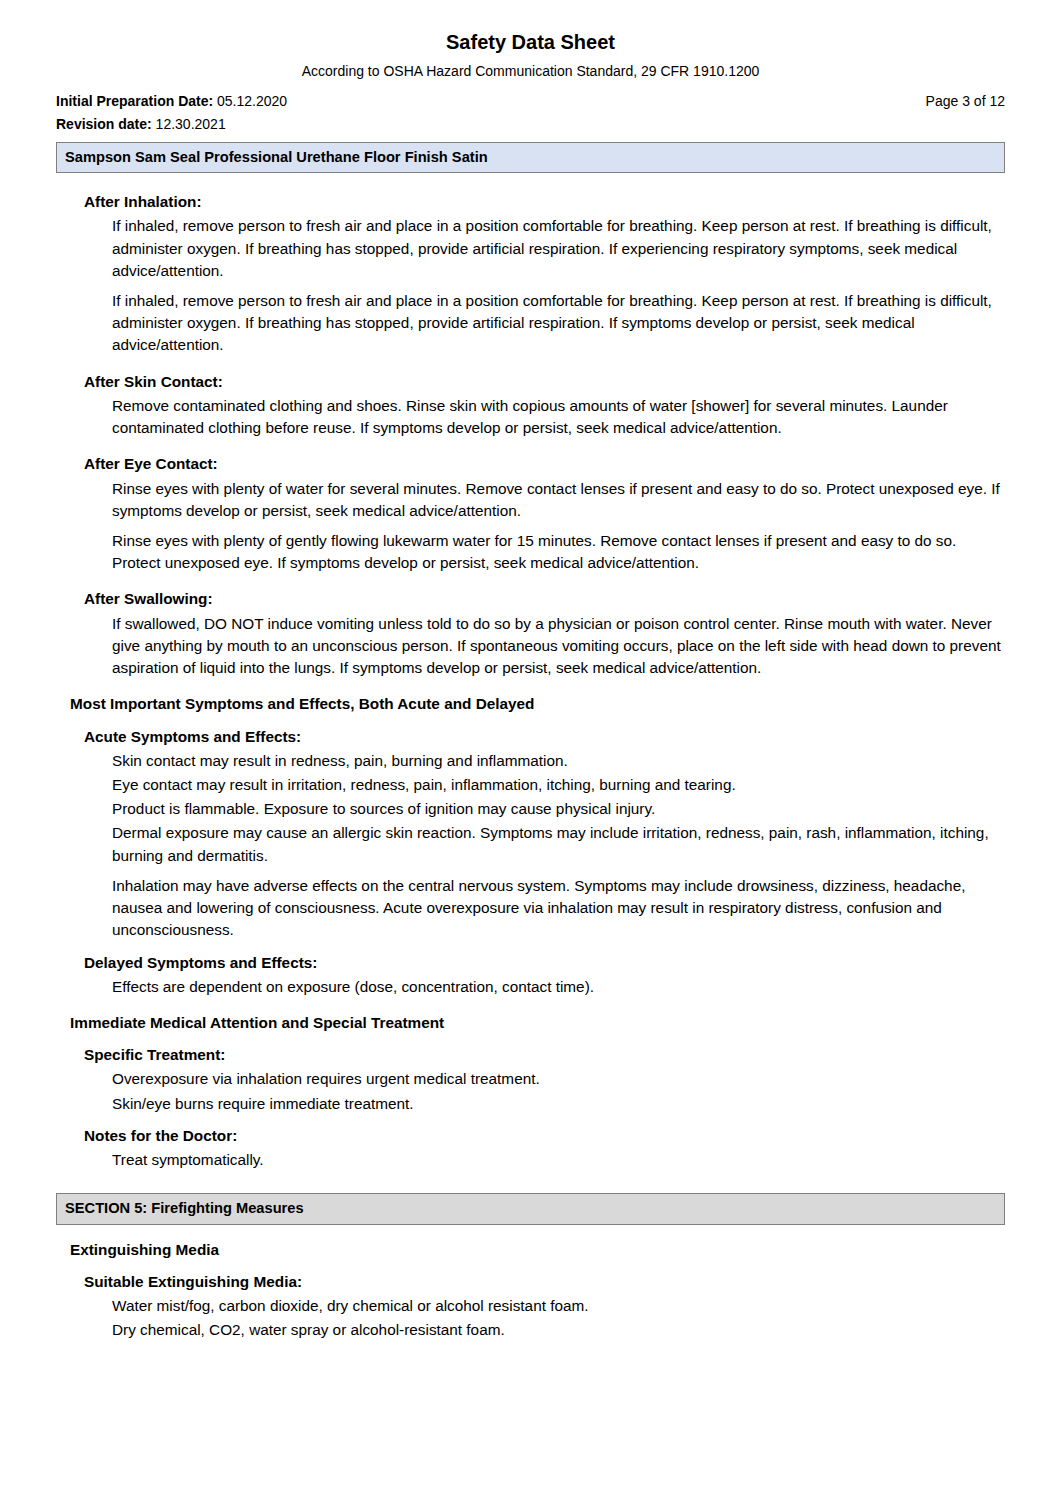Safety Data Sheet
According to OSHA Hazard Communication Standard, 29 CFR 1910.1200
Initial Preparation Date: 05.12.2020
Revision date: 12.30.2021
Page 3 of 12
Sampson Sam Seal Professional Urethane Floor Finish Satin
After Inhalation:
If inhaled, remove person to fresh air and place in a position comfortable for breathing. Keep person at rest. If breathing is difficult, administer oxygen. If breathing has stopped, provide artificial respiration. If experiencing respiratory symptoms, seek medical advice/attention.
If inhaled, remove person to fresh air and place in a position comfortable for breathing. Keep person at rest. If breathing is difficult, administer oxygen. If breathing has stopped, provide artificial respiration. If symptoms develop or persist, seek medical advice/attention.
After Skin Contact:
Remove contaminated clothing and shoes. Rinse skin with copious amounts of water [shower] for several minutes. Launder contaminated clothing before reuse. If symptoms develop or persist, seek medical advice/attention.
After Eye Contact:
Rinse eyes with plenty of water for several minutes. Remove contact lenses if present and easy to do so. Protect unexposed eye. If symptoms develop or persist, seek medical advice/attention.
Rinse eyes with plenty of gently flowing lukewarm water for 15 minutes. Remove contact lenses if present and easy to do so. Protect unexposed eye. If symptoms develop or persist, seek medical advice/attention.
After Swallowing:
If swallowed, DO NOT induce vomiting unless told to do so by a physician or poison control center. Rinse mouth with water. Never give anything by mouth to an unconscious person. If spontaneous vomiting occurs, place on the left side with head down to prevent aspiration of liquid into the lungs. If symptoms develop or persist, seek medical advice/attention.
Most Important Symptoms and Effects, Both Acute and Delayed
Acute Symptoms and Effects:
Skin contact may result in redness, pain, burning and inflammation.
Eye contact may result in irritation, redness, pain, inflammation, itching, burning and tearing.
Product is flammable. Exposure to sources of ignition may cause physical injury.
Dermal exposure may cause an allergic skin reaction. Symptoms may include irritation, redness, pain, rash, inflammation, itching, burning and dermatitis.
Inhalation may have adverse effects on the central nervous system. Symptoms may include drowsiness, dizziness, headache, nausea and lowering of consciousness. Acute overexposure via inhalation may result in respiratory distress, confusion and unconsciousness.
Delayed Symptoms and Effects:
Effects are dependent on exposure (dose, concentration, contact time).
Immediate Medical Attention and Special Treatment
Specific Treatment:
Overexposure via inhalation requires urgent medical treatment.
Skin/eye burns require immediate treatment.
Notes for the Doctor:
Treat symptomatically.
SECTION 5: Firefighting Measures
Extinguishing Media
Suitable Extinguishing Media:
Water mist/fog, carbon dioxide, dry chemical or alcohol resistant foam.
Dry chemical, CO2, water spray or alcohol-resistant foam.